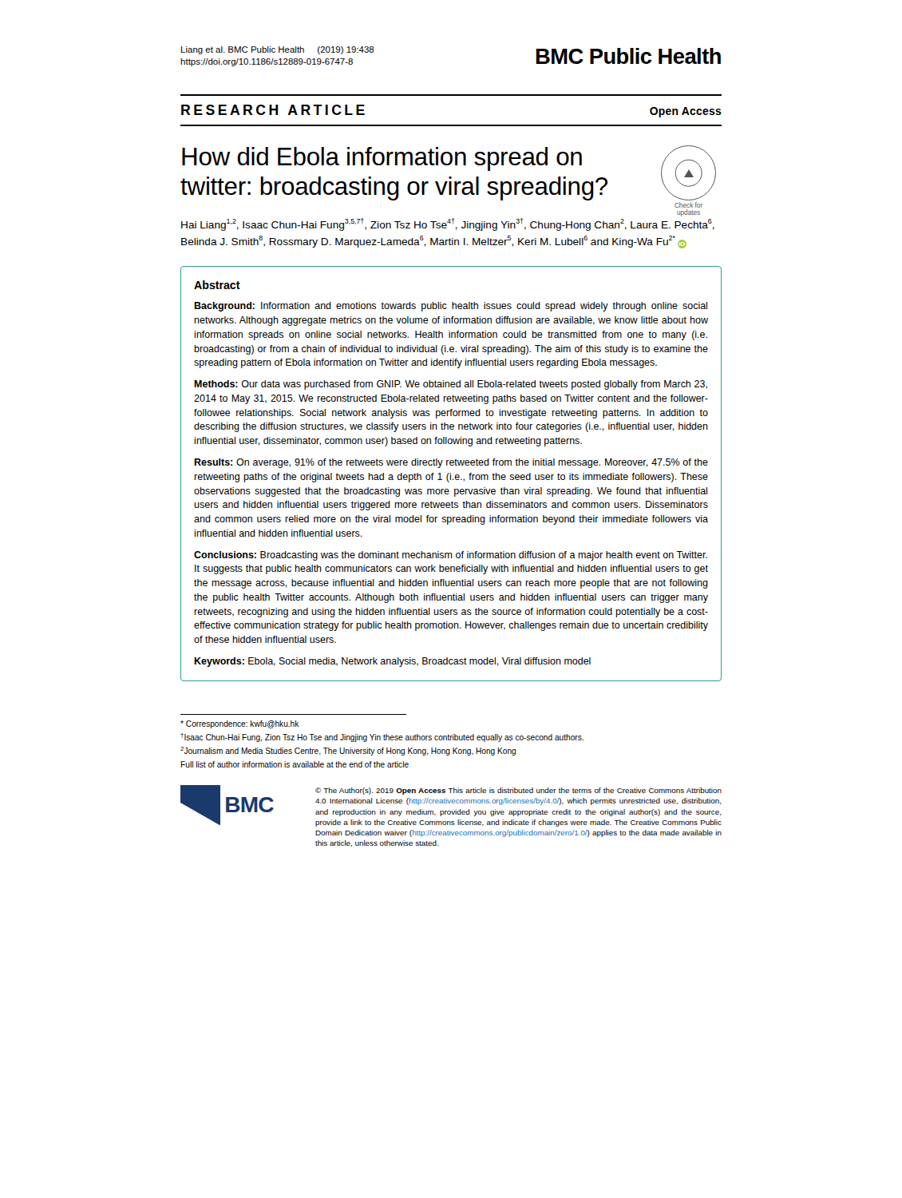Liang et al. BMC Public Health (2019) 19:438
https://doi.org/10.1186/s12889-019-6747-8
BMC Public Health
Research Article
Open Access
How did Ebola information spread on twitter: broadcasting or viral spreading?
Check for
updates
Hai Liang1,2, Isaac Chun-Hai Fung3,5,7†, Zion Tsz Ho Tse4†, Jingjing Yin3†, Chung-Hong Chan2, Laura E. Pechta6, Belinda J. Smith8, Rossmary D. Marquez-Lameda6, Martin I. Meltzer5, Keri M. Lubell6 and King-Wa Fu2*iD
Abstract
Background: Information and emotions towards public health issues could spread widely through online social networks. Although aggregate metrics on the volume of information diffusion are available, we know little about how information spreads on online social networks. Health information could be transmitted from one to many (i.e. broadcasting) or from a chain of individual to individual (i.e. viral spreading). The aim of this study is to examine the spreading pattern of Ebola information on Twitter and identify influential users regarding Ebola messages.
Methods: Our data was purchased from GNIP. We obtained all Ebola-related tweets posted globally from March 23, 2014 to May 31, 2015. We reconstructed Ebola-related retweeting paths based on Twitter content and the follower-followee relationships. Social network analysis was performed to investigate retweeting patterns. In addition to describing the diffusion structures, we classify users in the network into four categories (i.e., influential user, hidden influential user, disseminator, common user) based on following and retweeting patterns.
Results: On average, 91% of the retweets were directly retweeted from the initial message. Moreover, 47.5% of the retweeting paths of the original tweets had a depth of 1 (i.e., from the seed user to its immediate followers). These observations suggested that the broadcasting was more pervasive than viral spreading. We found that influential users and hidden influential users triggered more retweets than disseminators and common users. Disseminators and common users relied more on the viral model for spreading information beyond their immediate followers via influential and hidden influential users.
Conclusions: Broadcasting was the dominant mechanism of information diffusion of a major health event on Twitter. It suggests that public health communicators can work beneficially with influential and hidden influential users to get the message across, because influential and hidden influential users can reach more people that are not following the public health Twitter accounts. Although both influential users and hidden influential users can trigger many retweets, recognizing and using the hidden influential users as the source of information could potentially be a cost-effective communication strategy for public health promotion. However, challenges remain due to uncertain credibility of these hidden influential users.
Keywords: Ebola, Social media, Network analysis, Broadcast model, Viral diffusion model
* Correspondence: kwfu@hku.hk
†Isaac Chun-Hai Fung, Zion Tsz Ho Tse and Jingjing Yin these authors contributed equally as co-second authors.
2Journalism and Media Studies Centre, The University of Hong Kong, Hong Kong, Hong Kong
Full list of author information is available at the end of the article
BMC
© The Author(s). 2019 Open Access This article is distributed under the terms of the Creative Commons Attribution 4.0 International License (http://creativecommons.org/licenses/by/4.0/), which permits unrestricted use, distribution, and reproduction in any medium, provided you give appropriate credit to the original author(s) and the source, provide a link to the Creative Commons license, and indicate if changes were made. The Creative Commons Public Domain Dedication waiver (http://creativecommons.org/publicdomain/zero/1.0/) applies to the data made available in this article, unless otherwise stated.